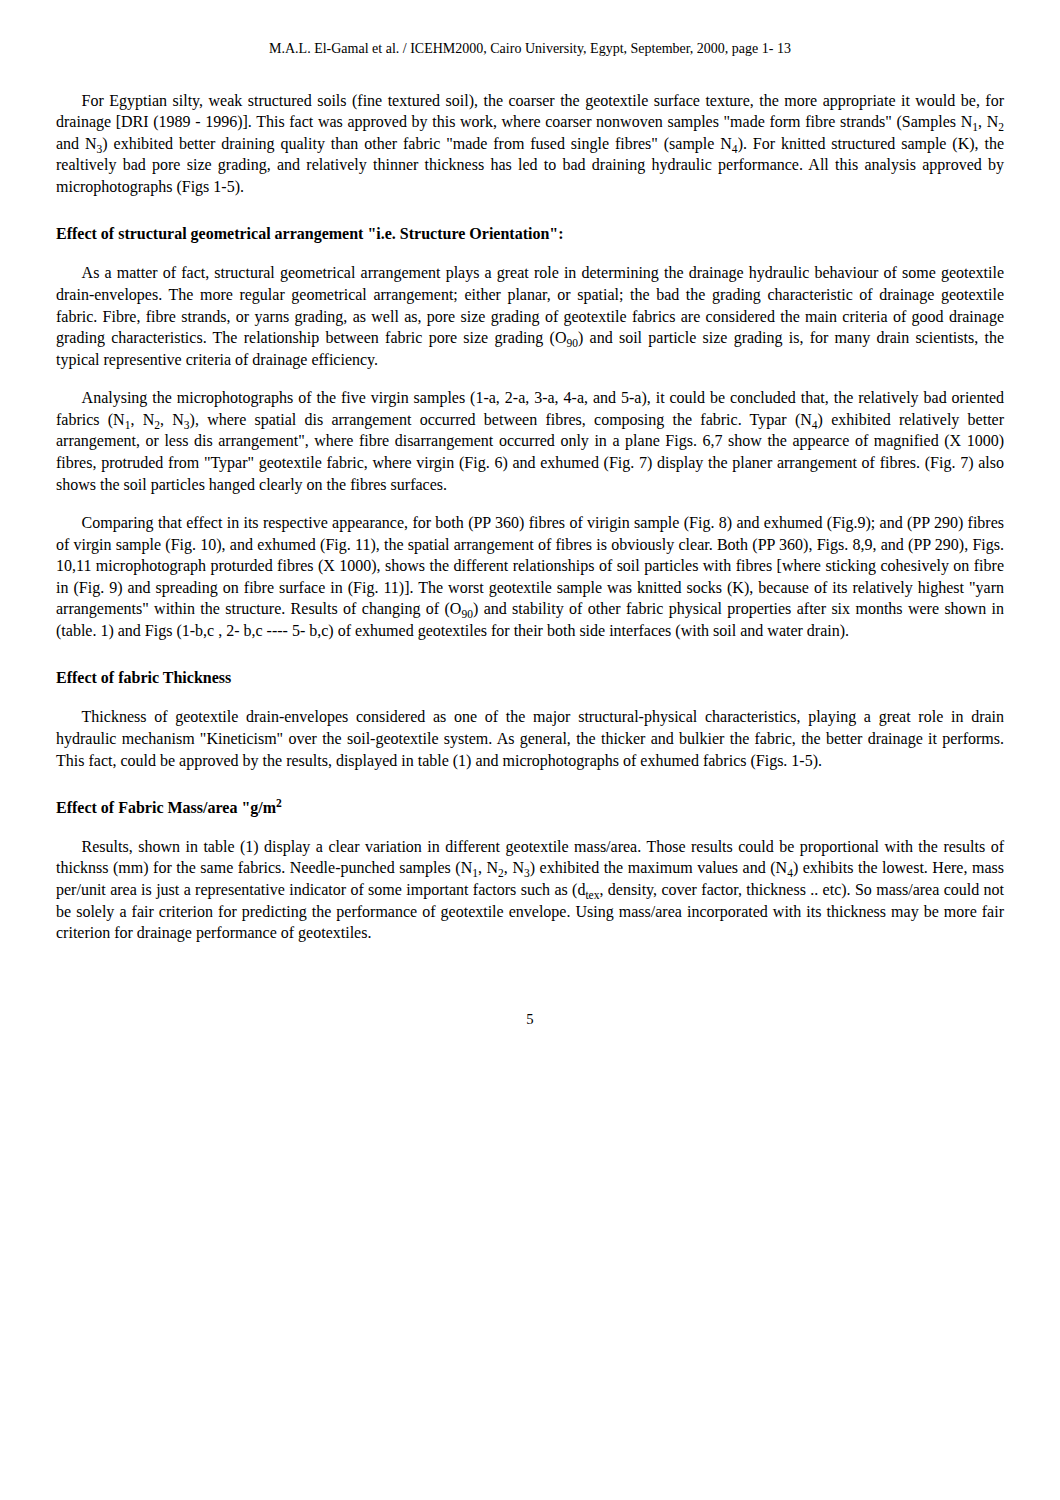M.A.L. El-Gamal et al. / ICEHM2000, Cairo University, Egypt, September, 2000, page 1- 13
For Egyptian silty, weak structured soils (fine textured soil), the coarser the geotextile surface texture, the more appropriate it would be, for drainage [DRI (1989 - 1996)]. This fact was approved by this work, where coarser nonwoven samples "made form fibre strands" (Samples N1, N2 and N3) exhibited better draining quality than other fabric "made from fused single fibres" (sample N4). For knitted structured sample (K), the realtively bad pore size grading, and relatively thinner thickness has led to bad draining hydraulic performance. All this analysis approved by microphotographs (Figs 1-5).
Effect of structural geometrical arrangement "i.e. Structure Orientation":
As a matter of fact, structural geometrical arrangement plays a great role in determining the drainage hydraulic behaviour of some geotextile drain-envelopes. The more regular geometrical arrangement; either planar, or spatial; the bad the grading characteristic of drainage geotextile fabric. Fibre, fibre strands, or yarns grading, as well as, pore size grading of geotextile fabrics are considered the main criteria of good drainage grading characteristics. The relationship between fabric pore size grading (O90) and soil particle size grading is, for many drain scientists, the typical representive criteria of drainage efficiency.
Analysing the microphotographs of the five virgin samples (1-a, 2-a, 3-a, 4-a, and 5-a), it could be concluded that, the relatively bad oriented fabrics (N1, N2, N3), where spatial dis arrangement occurred between fibres, composing the fabric. Typar (N4) exhibited relatively better arrangement, or less dis arrangement", where fibre disarrangement occurred only in a plane Figs. 6,7 show the appearce of magnified (X 1000) fibres, protruded from "Typar" geotextile fabric, where virgin (Fig. 6) and exhumed (Fig. 7) display the planer arrangement of fibres. (Fig. 7) also shows the soil particles hanged clearly on the fibres surfaces.
Comparing that effect in its respective appearance, for both (PP 360) fibres of virigin sample (Fig. 8) and exhumed (Fig.9); and (PP 290) fibres of virgin sample (Fig. 10), and exhumed (Fig. 11), the spatial arrangement of fibres is obviously clear. Both (PP 360), Figs. 8,9, and (PP 290), Figs. 10,11 microphotograph proturded fibres (X 1000), shows the different relationships of soil particles with fibres [where sticking cohesively on fibre in (Fig. 9) and spreading on fibre surface in (Fig. 11)]. The worst geotextile sample was knitted socks (K), because of its relatively highest "yarn arrangements" within the structure. Results of changing of (O90) and stability of other fabric physical properties after six months were shown in (table. 1) and Figs (1-b,c , 2- b,c ---- 5- b,c) of exhumed geotextiles for their both side interfaces (with soil and water drain).
Effect of fabric Thickness
Thickness of geotextile drain-envelopes considered as one of the major structural-physical characteristics, playing a great role in drain hydraulic mechanism "Kineticism" over the soil-geotextile system. As general, the thicker and bulkier the fabric, the better drainage it performs. This fact, could be approved by the results, displayed in table (1) and microphotographs of exhumed fabrics (Figs. 1-5).
Effect of Fabric Mass/area "g/m2
Results, shown in table (1) display a clear variation in different geotextile mass/area. Those results could be proportional with the results of thicknss (mm) for the same fabrics. Needle-punched samples (N1, N2, N3) exhibited the maximum values and (N4) exhibits the lowest. Here, mass per/unit area is just a representative indicator of some important factors such as (dtex, density, cover factor, thickness .. etc). So mass/area could not be solely a fair criterion for predicting the performance of geotextile envelope. Using mass/area incorporated with its thickness may be more fair criterion for drainage performance of geotextiles.
5